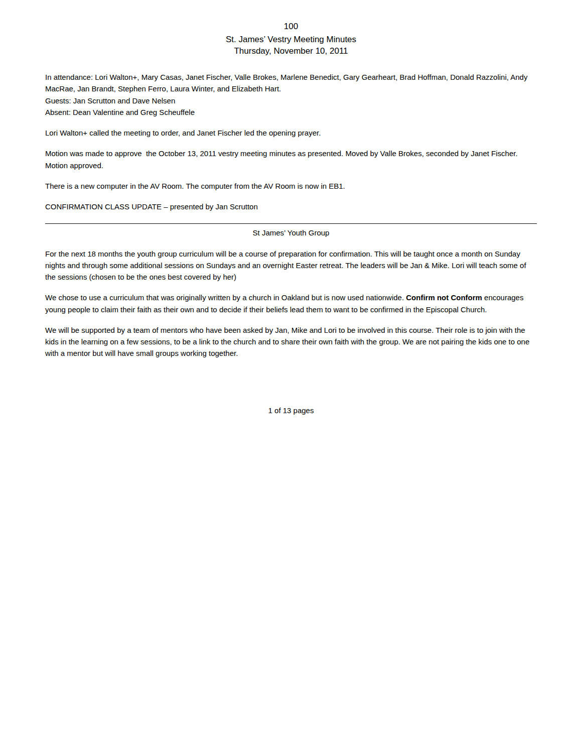100
St. James’ Vestry Meeting Minutes Thursday, November 10, 2011
In attendance: Lori Walton+, Mary Casas, Janet Fischer, Valle Brokes, Marlene Benedict, Gary Gearheart, Brad Hoffman, Donald Razzolini, Andy MacRae, Jan Brandt, Stephen Ferro, Laura Winter, and Elizabeth Hart.
Guests: Jan Scrutton and Dave Nelsen
Absent: Dean Valentine and Greg Scheuffele
Lori Walton+ called the meeting to order, and Janet Fischer led the opening prayer.
Motion was made to approve the October 13, 2011 vestry meeting minutes as presented. Moved by Valle Brokes, seconded by Janet Fischer. Motion approved.
There is a new computer in the AV Room. The computer from the AV Room is now in EB1.
CONFIRMATION CLASS UPDATE – presented by Jan Scrutton
St James’ Youth Group
For the next 18 months the youth group curriculum will be a course of preparation for confirmation. This will be taught once a month on Sunday nights and through some additional sessions on Sundays and an overnight Easter retreat. The leaders will be Jan & Mike. Lori will teach some of the sessions (chosen to be the ones best covered by her)
We chose to use a curriculum that was originally written by a church in Oakland but is now used nationwide. Confirm not Conform encourages young people to claim their faith as their own and to decide if their beliefs lead them to want to be confirmed in the Episcopal Church.
We will be supported by a team of mentors who have been asked by Jan, Mike and Lori to be involved in this course. Their role is to join with the kids in the learning on a few sessions, to be a link to the church and to share their own faith with the group. We are not pairing the kids one to one with a mentor but will have small groups working together.
1 of 13 pages